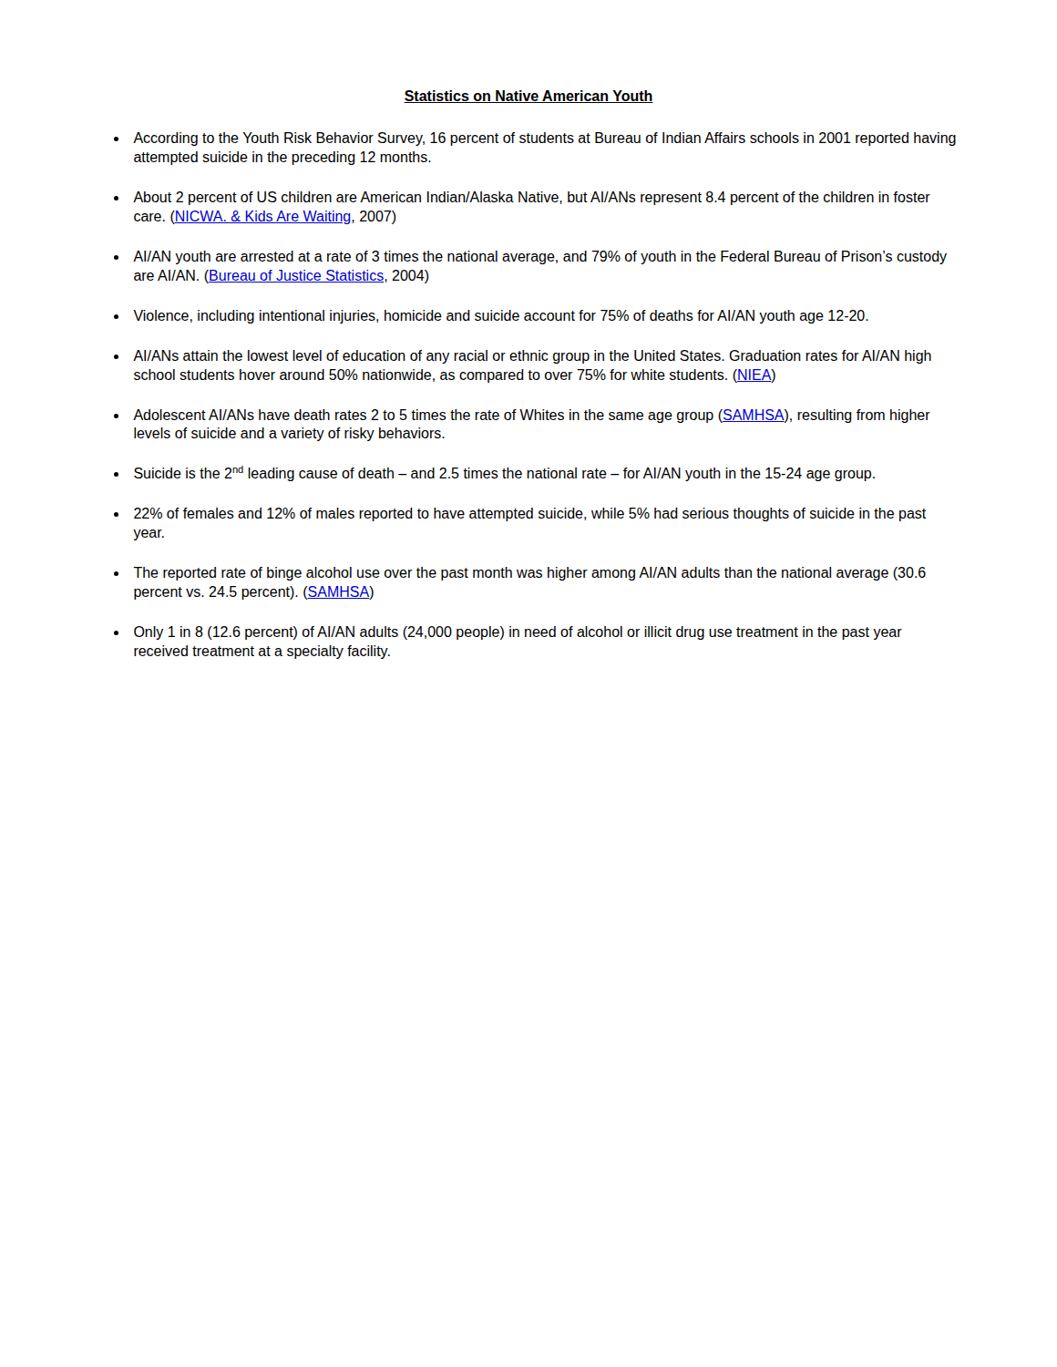Statistics on Native American Youth
According to the Youth Risk Behavior Survey, 16 percent of students at Bureau of Indian Affairs schools in 2001 reported having attempted suicide in the preceding 12 months.
About 2 percent of US children are American Indian/Alaska Native, but AI/ANs represent 8.4 percent of the children in foster care. (NICWA. & Kids Are Waiting, 2007)
AI/AN youth are arrested at a rate of 3 times the national average, and 79% of youth in the Federal Bureau of Prison’s custody are AI/AN. (Bureau of Justice Statistics, 2004)
Violence, including intentional injuries, homicide and suicide account for 75% of deaths for AI/AN youth age 12-20.
AI/ANs attain the lowest level of education of any racial or ethnic group in the United States. Graduation rates for AI/AN high school students hover around 50% nationwide, as compared to over 75% for white students. (NIEA)
Adolescent AI/ANs have death rates 2 to 5 times the rate of Whites in the same age group (SAMHSA), resulting from higher levels of suicide and a variety of risky behaviors.
Suicide is the 2nd leading cause of death – and 2.5 times the national rate – for AI/AN youth in the 15-24 age group.
22% of females and 12% of males reported to have attempted suicide, while 5% had serious thoughts of suicide in the past year.
The reported rate of binge alcohol use over the past month was higher among AI/AN adults than the national average (30.6 percent vs. 24.5 percent). (SAMHSA)
Only 1 in 8 (12.6 percent) of AI/AN adults (24,000 people) in need of alcohol or illicit drug use treatment in the past year received treatment at a specialty facility.